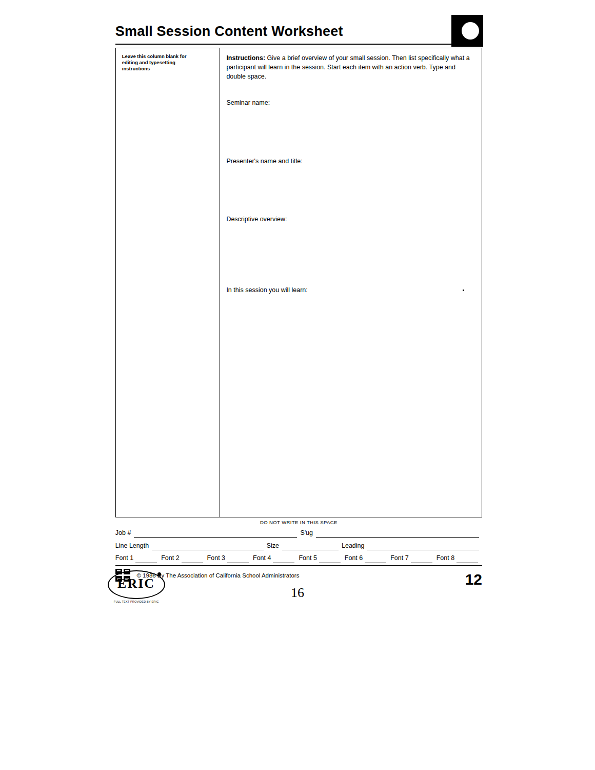Small Session Content Worksheet
| Leave this column blank for editing and typesetting instructions | Instructions: Give a brief overview of your small session. Then list specifically what a participant will learn in the session. Start each item with an action verb. Type and double space. Seminar name: Presenter's name and title: Descriptive overview: In this session you will learn: |
DO NOT WRITE IN THIS SPACE
Job # S'ug
Line Length Size Leading
Font 1 Font 2 Font 3 Font 4 Font 5 Font 6 Font 7 Font 8
© 1986 By The Association of California School Administrators 12
16
ERIC
Full Text Provided by ERIC